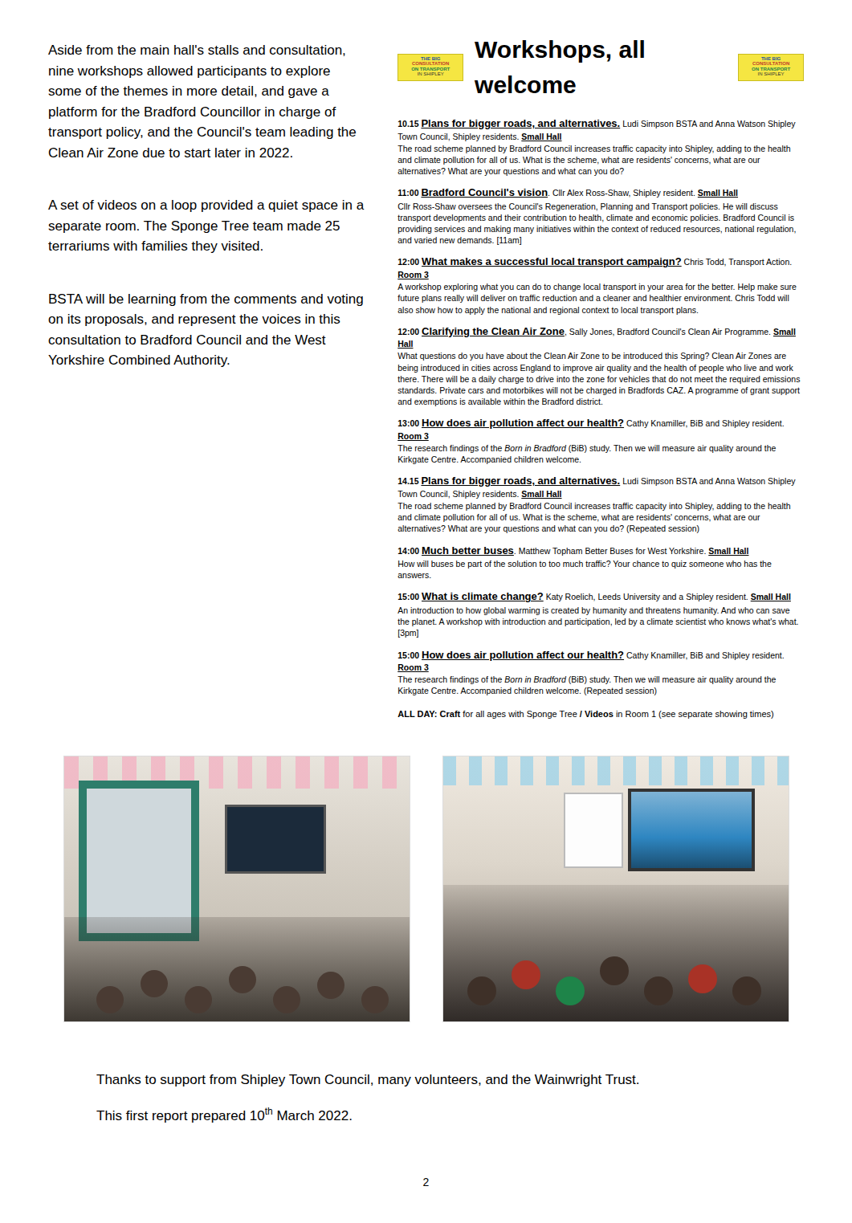Aside from the main hall's stalls and consultation, nine workshops allowed participants to explore some of the themes in more detail, and gave a platform for the Bradford Councillor in charge of transport policy, and the Council's team leading the Clean Air Zone due to start later in 2022.
A set of videos on a loop provided a quiet space in a separate room. The Sponge Tree team made 25 terrariums with families they visited.
BSTA will be learning from the comments and voting on its proposals, and represent the voices in this consultation to Bradford Council and the West Yorkshire Combined Authority.
THE BIG CONSULTATION ON TRANSPORT IN SHIPLEY
Workshops, all welcome
THE BIG CONSULTATION ON TRANSPORT IN SHIPLEY
10.15 Plans for bigger roads, and alternatives. Ludi Simpson BSTA and Anna Watson Shipley Town Council, Shipley residents. Small Hall The road scheme planned by Bradford Council increases traffic capacity into Shipley, adding to the health and climate pollution for all of us. What is the scheme, what are residents' concerns, what are our alternatives? What are your questions and what can you do?
11:00 Bradford Council's vision. Cllr Alex Ross-Shaw, Shipley resident. Small Hall Cllr Ross-Shaw oversees the Council's Regeneration, Planning and Transport policies. He will discuss transport developments and their contribution to health, climate and economic policies. Bradford Council is providing services and making many initiatives within the context of reduced resources, national regulation, and varied new demands. [11am]
12:00 What makes a successful local transport campaign? Chris Todd, Transport Action. Room 3 A workshop exploring what you can do to change local transport in your area for the better. Help make sure future plans really will deliver on traffic reduction and a cleaner and healthier environment. Chris Todd will also show how to apply the national and regional context to local transport plans.
12:00 Clarifying the Clean Air Zone, Sally Jones, Bradford Council's Clean Air Programme. Small Hall What questions do you have about the Clean Air Zone to be introduced this Spring? Clean Air Zones are being introduced in cities across England to improve air quality and the health of people who live and work there. There will be a daily charge to drive into the zone for vehicles that do not meet the required emissions standards. Private cars and motorbikes will not be charged in Bradfords CAZ. A programme of grant support and exemptions is available within the Bradford district.
13:00 How does air pollution affect our health? Cathy Knamiller, BiB and Shipley resident. Room 3 The research findings of the Born in Bradford (BiB) study. Then we will measure air quality around the Kirkgate Centre. Accompanied children welcome.
14.15 Plans for bigger roads, and alternatives. Ludi Simpson BSTA and Anna Watson Shipley Town Council, Shipley residents. Small Hall The road scheme planned by Bradford Council increases traffic capacity into Shipley, adding to the health and climate pollution for all of us. What is the scheme, what are residents' concerns, what are our alternatives? What are your questions and what can you do? (Repeated session)
14:00 Much better buses. Matthew Topham Better Buses for West Yorkshire. Small Hall How will buses be part of the solution to too much traffic? Your chance to quiz someone who has the answers.
15:00 What is climate change? Katy Roelich, Leeds University and a Shipley resident. Small Hall An introduction to how global warming is created by humanity and threatens humanity. And who can save the planet. A workshop with introduction and participation, led by a climate scientist who knows what's what. [3pm]
15:00 How does air pollution affect our health? Cathy Knamiller, BiB and Shipley resident. Room 3 The research findings of the Born in Bradford (BiB) study. Then we will measure air quality around the Kirkgate Centre. Accompanied children welcome. (Repeated session)
ALL DAY: Craft for all ages with Sponge Tree / Videos in Room 1 (see separate showing times)
Thanks to support from Shipley Town Council, many volunteers, and the Wainwright Trust.
This first report prepared 10th March 2022.
2